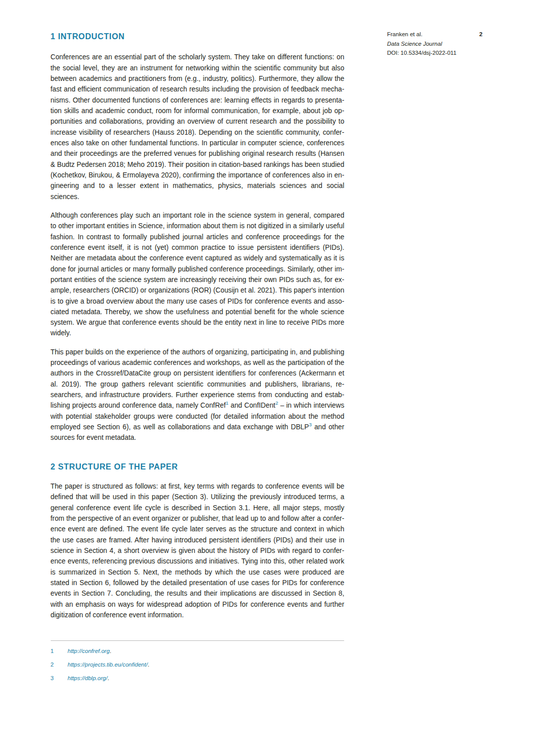2 Franken et al.
Data Science Journal
DOI: 10.5334/dsj-2022-011
1 Introduction
Conferences are an essential part of the scholarly system. They take on different functions: on the social level, they are an instrument for networking within the scientific community but also between academics and practitioners from (e.g., industry, politics). Furthermore, they allow the fast and efficient communication of research results including the provision of feedback mechanisms. Other documented functions of conferences are: learning effects in regards to presentation skills and academic conduct, room for informal communication, for example, about job opportunities and collaborations, providing an overview of current research and the possibility to increase visibility of researchers (Hauss 2018). Depending on the scientific community, conferences also take on other fundamental functions. In particular in computer science, conferences and their proceedings are the preferred venues for publishing original research results (Hansen & Budtz Pedersen 2018; Meho 2019). Their position in citation-based rankings has been studied (Kochetkov, Birukou, & Ermolayeva 2020), confirming the importance of conferences also in engineering and to a lesser extent in mathematics, physics, materials sciences and social sciences.
Although conferences play such an important role in the science system in general, compared to other important entities in Science, information about them is not digitized in a similarly useful fashion. In contrast to formally published journal articles and conference proceedings for the conference event itself, it is not (yet) common practice to issue persistent identifiers (PIDs). Neither are metadata about the conference event captured as widely and systematically as it is done for journal articles or many formally published conference proceedings. Similarly, other important entities of the science system are increasingly receiving their own PIDs such as, for example, researchers (ORCID) or organizations (ROR) (Cousijn et al. 2021). This paper's intention is to give a broad overview about the many use cases of PIDs for conference events and associated metadata. Thereby, we show the usefulness and potential benefit for the whole science system. We argue that conference events should be the entity next in line to receive PIDs more widely.
This paper builds on the experience of the authors of organizing, participating in, and publishing proceedings of various academic conferences and workshops, as well as the participation of the authors in the Crossref/DataCite group on persistent identifiers for conferences (Ackermann et al. 2019). The group gathers relevant scientific communities and publishers, librarians, researchers, and infrastructure providers. Further experience stems from conducting and establishing projects around conference data, namely ConfRef1 and ConfIDent2 – in which interviews with potential stakeholder groups were conducted (for detailed information about the method employed see Section 6), as well as collaborations and data exchange with DBLP3 and other sources for event metadata.
2 Structure of the Paper
The paper is structured as follows: at first, key terms with regards to conference events will be defined that will be used in this paper (Section 3). Utilizing the previously introduced terms, a general conference event life cycle is described in Section 3.1. Here, all major steps, mostly from the perspective of an event organizer or publisher, that lead up to and follow after a conference event are defined. The event life cycle later serves as the structure and context in which the use cases are framed. After having introduced persistent identifiers (PIDs) and their use in science in Section 4, a short overview is given about the history of PIDs with regard to conference events, referencing previous discussions and initiatives. Tying into this, other related work is summarized in Section 5. Next, the methods by which the use cases were produced are stated in Section 6, followed by the detailed presentation of use cases for PIDs for conference events in Section 7. Concluding, the results and their implications are discussed in Section 8, with an emphasis on ways for widespread adoption of PIDs for conference events and further digitization of conference event information.
http://confref.org.
https://projects.tib.eu/confident/.
https://dblp.org/.